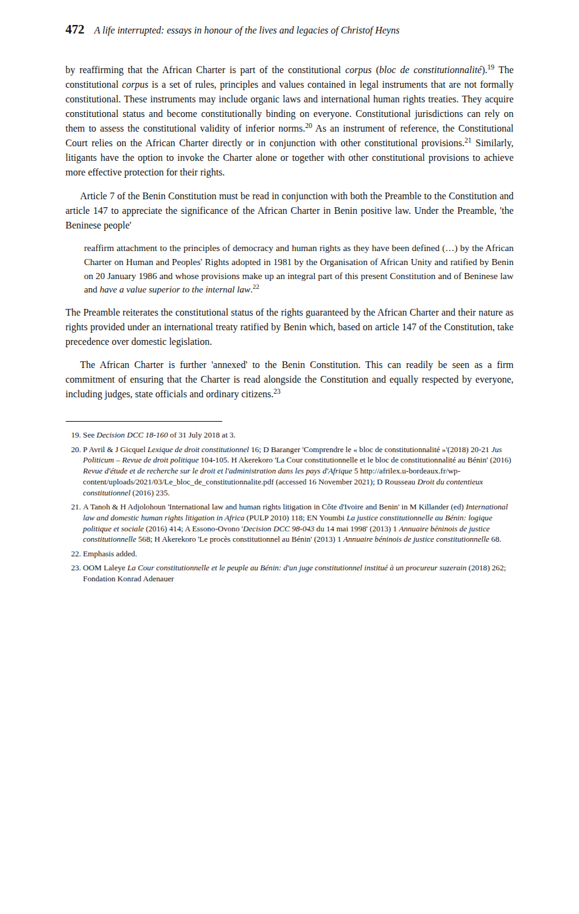472 A life interrupted: essays in honour of the lives and legacies of Christof Heyns
by reaffirming that the African Charter is part of the constitutional corpus (bloc de constitutionnalité).19 The constitutional corpus is a set of rules, principles and values contained in legal instruments that are not formally constitutional. These instruments may include organic laws and international human rights treaties. They acquire constitutional status and become constitutionally binding on everyone. Constitutional jurisdictions can rely on them to assess the constitutional validity of inferior norms.20 As an instrument of reference, the Constitutional Court relies on the African Charter directly or in conjunction with other constitutional provisions.21 Similarly, litigants have the option to invoke the Charter alone or together with other constitutional provisions to achieve more effective protection for their rights.
Article 7 of the Benin Constitution must be read in conjunction with both the Preamble to the Constitution and article 147 to appreciate the significance of the African Charter in Benin positive law. Under the Preamble, 'the Beninese people'
reaffirm attachment to the principles of democracy and human rights as they have been defined (…) by the African Charter on Human and Peoples' Rights adopted in 1981 by the Organisation of African Unity and ratified by Benin on 20 January 1986 and whose provisions make up an integral part of this present Constitution and of Beninese law and have a value superior to the internal law.22
The Preamble reiterates the constitutional status of the rights guaranteed by the African Charter and their nature as rights provided under an international treaty ratified by Benin which, based on article 147 of the Constitution, take precedence over domestic legislation.
The African Charter is further 'annexed' to the Benin Constitution. This can readily be seen as a firm commitment of ensuring that the Charter is read alongside the Constitution and equally respected by everyone, including judges, state officials and ordinary citizens.23
See Decision DCC 18-160 of 31 July 2018 at 3.
P Avril & J Gicquel Lexique de droit constitutionnel 16; D Baranger 'Comprendre le « bloc de constitutionnalité »'(2018) 20-21 Jus Politicum – Revue de droit politique 104-105. H Akerekoro 'La Cour constitutionnelle et le bloc de constitutionnalité au Bénin' (2016) Revue d'étude et de recherche sur le droit et l'administration dans les pays d'Afrique 5 http://afrilex.u-bordeaux.fr/wp-content/uploads/2021/03/Le_bloc_de_constitutionnalite.pdf (accessed 16 November 2021); D Rousseau Droit du contentieux constitutionnel (2016) 235.
A Tanoh & H Adjolohoun 'International law and human rights litigation in Côte d'Ivoire and Benin' in M Killander (ed) International law and domestic human rights litigation in Africa (PULP 2010) 118; EN Youmbi La justice constitutionnelle au Bénin: logique politique et sociale (2016) 414; A Essono-Ovono 'Decision DCC 98-043 du 14 mai 1998' (2013) 1 Annuaire béninois de justice constitutionnelle 568; H Akerekoro 'Le procès constitutionnel au Bénin' (2013) 1 Annuaire béninois de justice constitutionnelle 68.
Emphasis added.
OOM Laleye La Cour constitutionnelle et le peuple au Bénin: d'un juge constitutionnel institué à un procureur suzerain (2018) 262; Fondation Konrad Adenauer